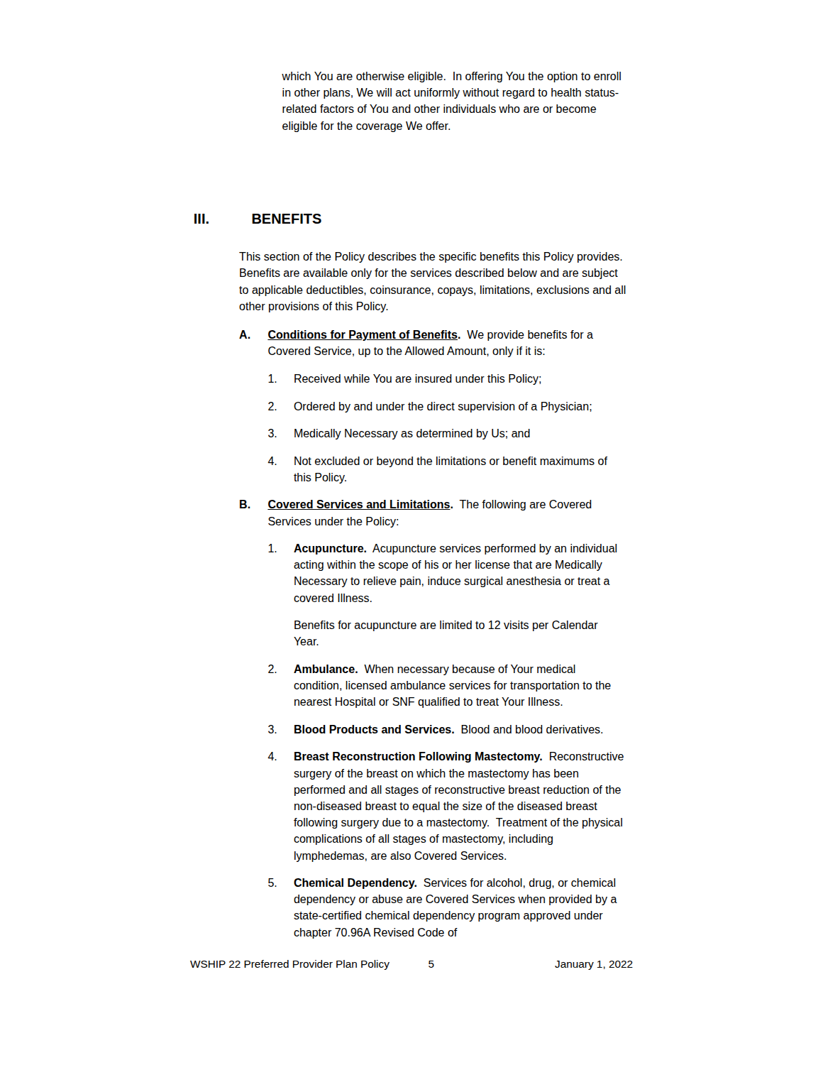which You are otherwise eligible. In offering You the option to enroll in other plans, We will act uniformly without regard to health status-related factors of You and other individuals who are or become eligible for the coverage We offer.
III.
BENEFITS
This section of the Policy describes the specific benefits this Policy provides. Benefits are available only for the services described below and are subject to applicable deductibles, coinsurance, copays, limitations, exclusions and all other provisions of this Policy.
A. Conditions for Payment of Benefits. We provide benefits for a Covered Service, up to the Allowed Amount, only if it is:
1. Received while You are insured under this Policy;
2. Ordered by and under the direct supervision of a Physician;
3. Medically Necessary as determined by Us; and
4. Not excluded or beyond the limitations or benefit maximums of this Policy.
B. Covered Services and Limitations. The following are Covered Services under the Policy:
1. Acupuncture. Acupuncture services performed by an individual acting within the scope of his or her license that are Medically Necessary to relieve pain, induce surgical anesthesia or treat a covered Illness.
Benefits for acupuncture are limited to 12 visits per Calendar Year.
2. Ambulance. When necessary because of Your medical condition, licensed ambulance services for transportation to the nearest Hospital or SNF qualified to treat Your Illness.
3. Blood Products and Services. Blood and blood derivatives.
4. Breast Reconstruction Following Mastectomy. Reconstructive surgery of the breast on which the mastectomy has been performed and all stages of reconstructive breast reduction of the non-diseased breast to equal the size of the diseased breast following surgery due to a mastectomy. Treatment of the physical complications of all stages of mastectomy, including lymphedemas, are also Covered Services.
5. Chemical Dependency. Services for alcohol, drug, or chemical dependency or abuse are Covered Services when provided by a state-certified chemical dependency program approved under chapter 70.96A Revised Code of
WSHIP 22 Preferred Provider Plan Policy
5
January 1, 2022